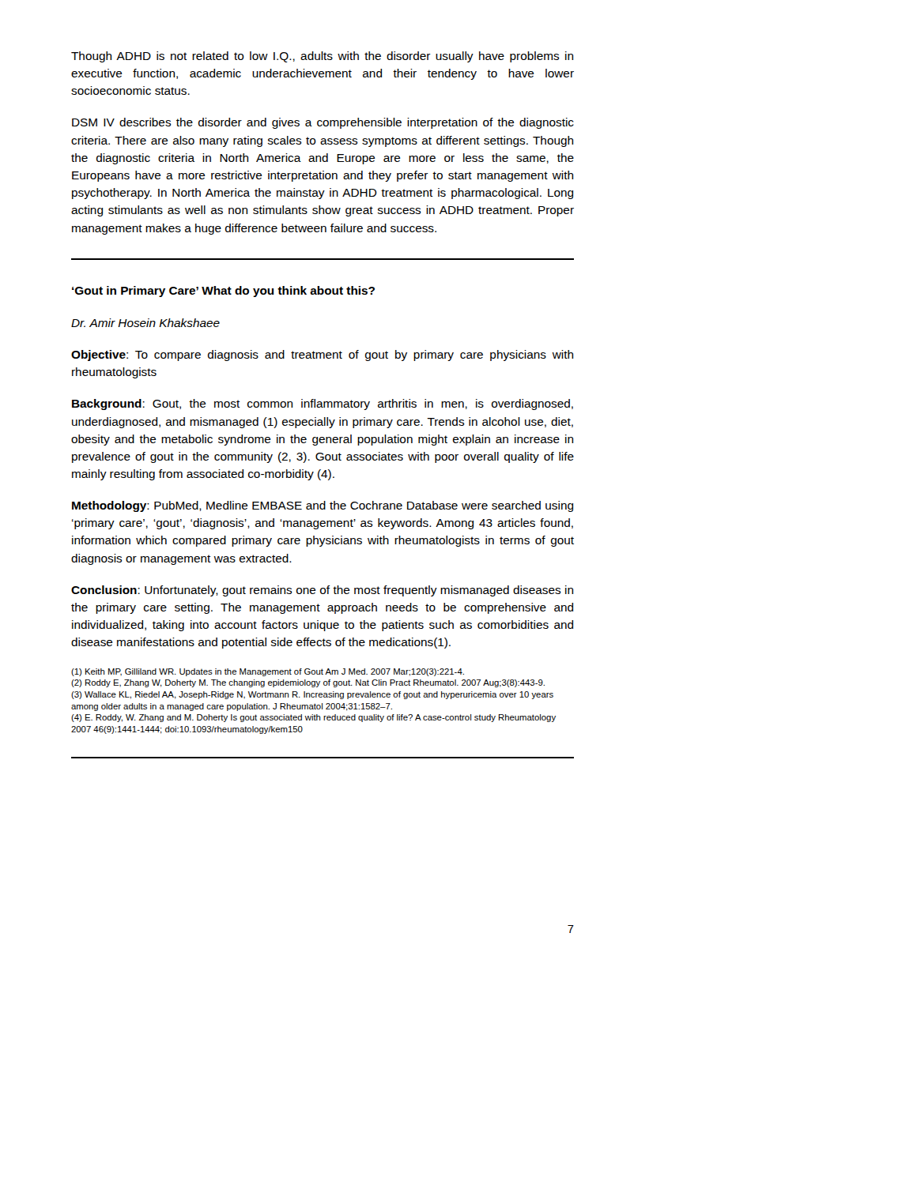Though ADHD is not related to low I.Q., adults with the disorder usually have problems in executive function, academic underachievement and their tendency to have lower socioeconomic status.
DSM IV describes the disorder and gives a comprehensible interpretation of the diagnostic criteria. There are also many rating scales to assess symptoms at different settings. Though the diagnostic criteria in North America and Europe are more or less the same, the Europeans have a more restrictive interpretation and they prefer to start management with psychotherapy. In North America the mainstay in ADHD treatment is pharmacological. Long acting stimulants as well as non stimulants show great success in ADHD treatment. Proper management makes a huge difference between failure and success.
‘Gout in Primary Care’ What do you think about this?
Dr. Amir Hosein Khakshaee
Objective: To compare diagnosis and treatment of gout by primary care physicians with rheumatologists
Background: Gout, the most common inflammatory arthritis in men, is overdiagnosed, underdiagnosed, and mismanaged (1) especially in primary care. Trends in alcohol use, diet, obesity and the metabolic syndrome in the general population might explain an increase in prevalence of gout in the community (2, 3). Gout associates with poor overall quality of life mainly resulting from associated co-morbidity (4).
Methodology: PubMed, Medline EMBASE and the Cochrane Database were searched using ‘primary care’, ‘gout’, ‘diagnosis’, and ‘management’ as keywords. Among 43 articles found, information which compared primary care physicians with rheumatologists in terms of gout diagnosis or management was extracted.
Conclusion: Unfortunately, gout remains one of the most frequently mismanaged diseases in the primary care setting. The management approach needs to be comprehensive and individualized, taking into account factors unique to the patients such as comorbidities and disease manifestations and potential side effects of the medications(1).
(1) Keith MP, Gilliland WR. Updates in the Management of Gout Am J Med. 2007 Mar;120(3):221-4.
(2) Roddy E, Zhang W, Doherty M. The changing epidemiology of gout. Nat Clin Pract Rheumatol. 2007 Aug;3(8):443-9.
(3) Wallace KL, Riedel AA, Joseph-Ridge N, Wortmann R. Increasing prevalence of gout and hyperuricemia over 10 years among older adults in a managed care population. J Rheumatol 2004;31:1582–7.
(4) E. Roddy, W. Zhang and M. Doherty Is gout associated with reduced quality of life? A case-control study Rheumatology 2007 46(9):1441-1444; doi:10.1093/rheumatology/kem150
7